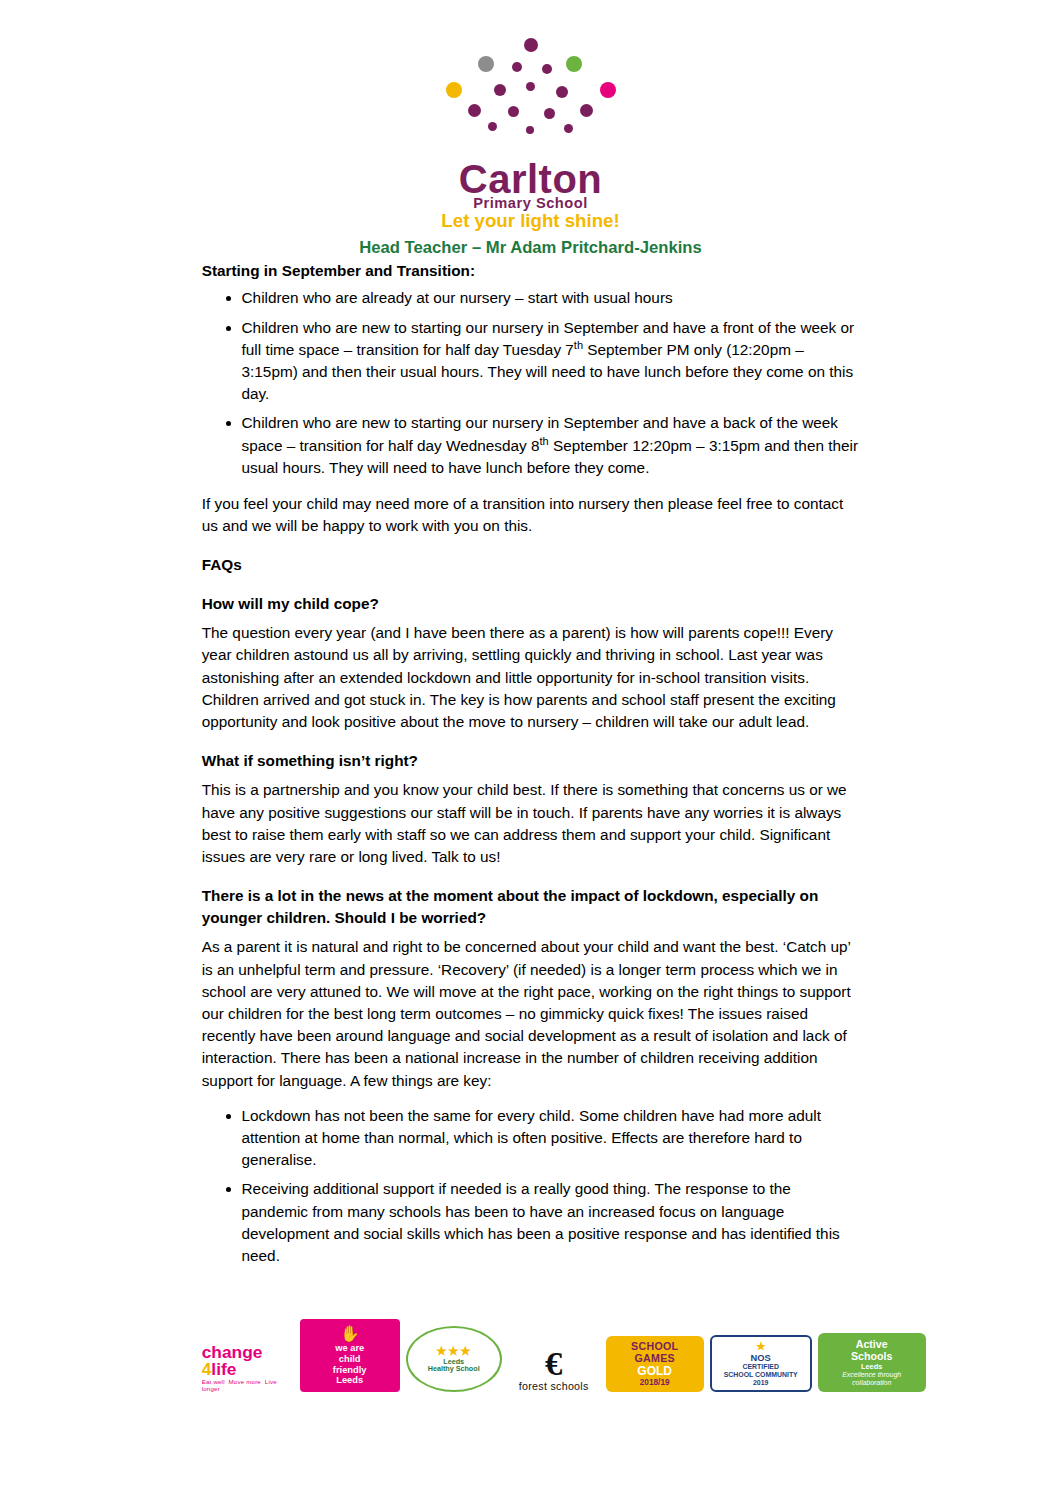Carlton
Primary School
Let your light shine!
Head Teacher – Mr Adam Pritchard-Jenkins
Starting in September and Transition:
Children who are already at our nursery – start with usual hours
Children who are new to starting our nursery in September and have a front of the week or full time space – transition for half day Tuesday 7th September PM only (12:20pm – 3:15pm) and then their usual hours. They will need to have lunch before they come on this day.
Children who are new to starting our nursery in September and have a back of the week space – transition for half day Wednesday 8th September 12:20pm – 3:15pm and then their usual hours. They will need to have lunch before they come.
If you feel your child may need more of a transition into nursery then please feel free to contact us and we will be happy to work with you on this.
FAQs
How will my child cope?
The question every year (and I have been there as a parent) is how will parents cope!!! Every year children astound us all by arriving, settling quickly and thriving in school. Last year was astonishing after an extended lockdown and little opportunity for in-school transition visits. Children arrived and got stuck in. The key is how parents and school staff present the exciting opportunity and look positive about the move to nursery – children will take our adult lead.
What if something isn’t right?
This is a partnership and you know your child best. If there is something that concerns us or we have any positive suggestions our staff will be in touch. If parents have any worries it is always best to raise them early with staff so we can address them and support your child. Significant issues are very rare or long lived. Talk to us!
There is a lot in the news at the moment about the impact of lockdown, especially on younger children. Should I be worried?
As a parent it is natural and right to be concerned about your child and want the best. ‘Catch up’ is an unhelpful term and pressure. ‘Recovery’ (if needed) is a longer term process which we in school are very attuned to. We will move at the right pace, working on the right things to support our children for the best long term outcomes – no gimmicky quick fixes! The issues raised recently have been around language and social development as a result of isolation and lack of interaction. There has been a national increase in the number of children receiving addition support for language. A few things are key:
Lockdown has not been the same for every child. Some children have had more adult attention at home than normal, which is often positive. Effects are therefore hard to generalise.
Receiving additional support if needed is a really good thing. The response to the pandemic from many schools has been to have an increased focus on language development and social skills which has been a positive response and has identified this need.
change
4life
Eat well Move more Live longer
✋ we are
child
friendly
Leeds
★★★ Leeds
Healthy School
€
forest schools
SCHOOL
GAMES
GOLD
2018/19
★
NOS
CERTIFIED
SCHOOL COMMUNITY
2019
Active
Schools
Leeds
Excellence through
collaboration